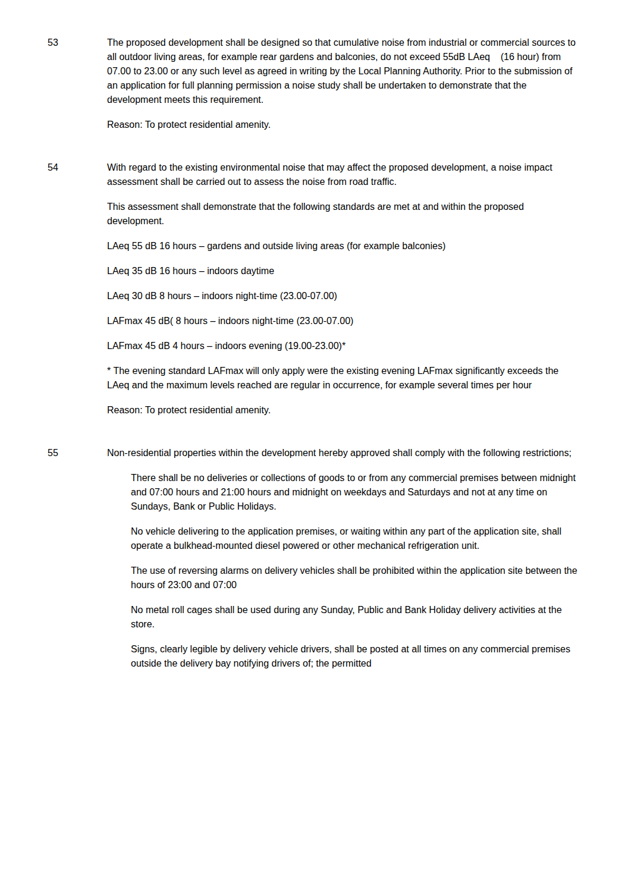53
The proposed development shall be designed so that cumulative noise from industrial or commercial sources to all outdoor living areas, for example rear gardens and balconies, do not exceed 55dB LAeq (16 hour) from 07.00 to 23.00 or any such level as agreed in writing by the Local Planning Authority. Prior to the submission of an application for full planning permission a noise study shall be undertaken to demonstrate that the development meets this requirement.
Reason: To protect residential amenity.
54
With regard to the existing environmental noise that may affect the proposed development, a noise impact assessment shall be carried out to assess the noise from road traffic.
This assessment shall demonstrate that the following standards are met at and within the proposed development.
LAeq 55 dB 16 hours – gardens and outside living areas (for example balconies)
LAeq 35 dB 16 hours – indoors daytime
LAeq 30 dB 8 hours – indoors night-time (23.00-07.00)
LAFmax 45 dB( 8 hours – indoors night-time (23.00-07.00)
LAFmax 45 dB 4 hours – indoors evening (19.00-23.00)*
* The evening standard LAFmax will only apply were the existing evening LAFmax significantly exceeds the LAeq and the maximum levels reached are regular in occurrence, for example several times per hour
Reason: To protect residential amenity.
55
Non-residential properties within the development hereby approved shall comply with the following restrictions;
There shall be no deliveries or collections of goods to or from any commercial premises between midnight and 07:00 hours and 21:00 hours and midnight on weekdays and Saturdays and not at any time on Sundays, Bank or Public Holidays.
No vehicle delivering to the application premises, or waiting within any part of the application site, shall operate a bulkhead-mounted diesel powered or other mechanical refrigeration unit.
The use of reversing alarms on delivery vehicles shall be prohibited within the application site between the hours of 23:00 and 07:00
No metal roll cages shall be used during any Sunday, Public and Bank Holiday delivery activities at the store.
Signs, clearly legible by delivery vehicle drivers, shall be posted at all times on any commercial premises outside the delivery bay notifying drivers of; the permitted